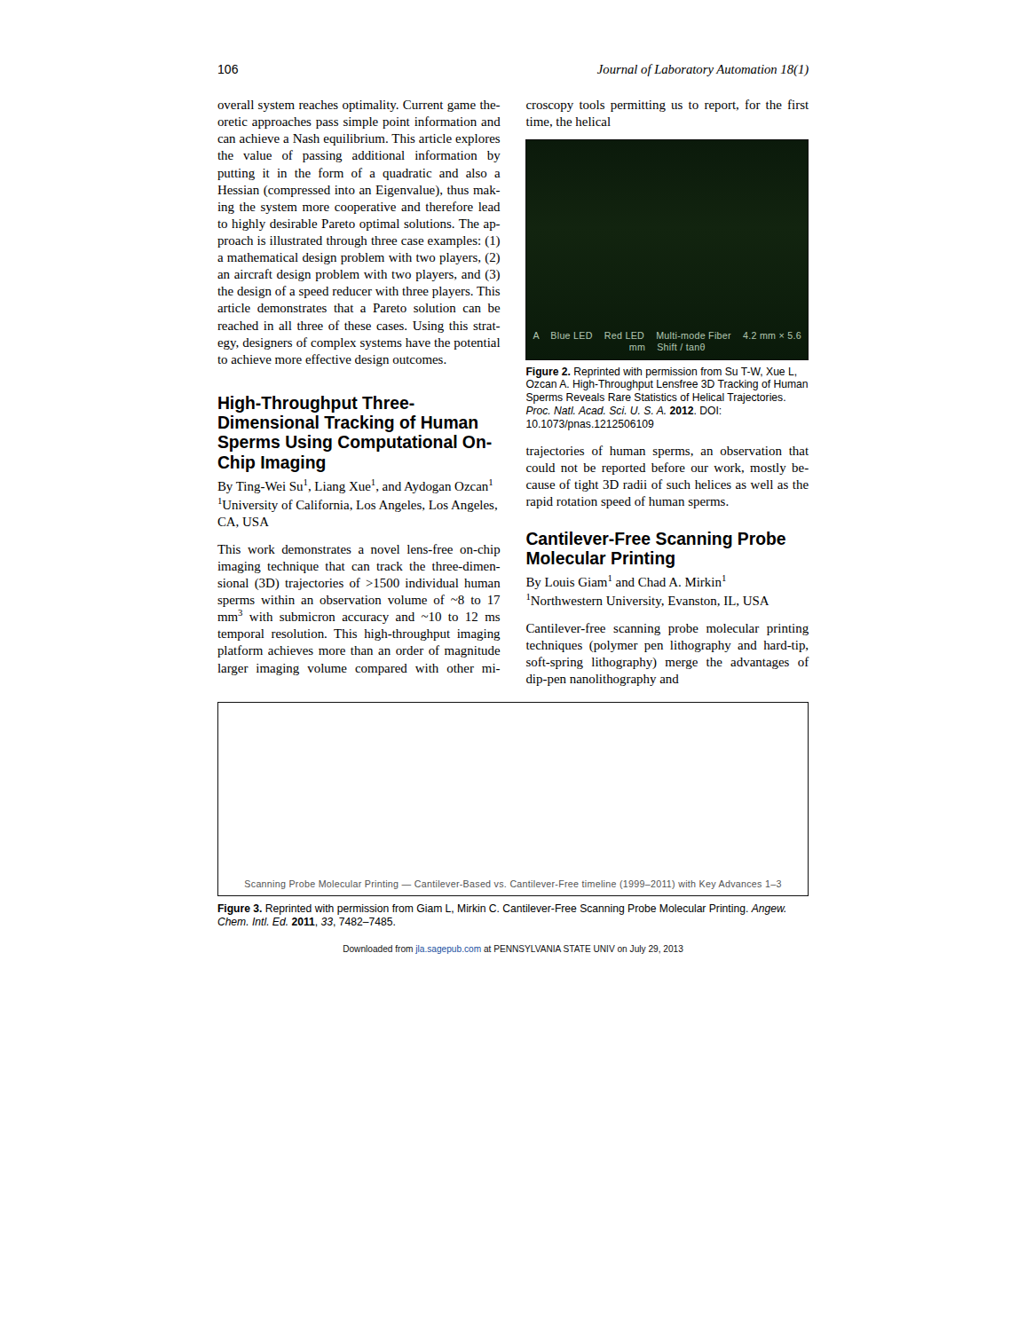106
Journal of Laboratory Automation 18(1)
overall system reaches optimality. Current game theoretic approaches pass simple point information and can achieve a Nash equilibrium. This article explores the value of passing additional information by putting it in the form of a quadratic and also a Hessian (compressed into an Eigenvalue), thus making the system more cooperative and therefore lead to highly desirable Pareto optimal solutions. The approach is illustrated through three case examples: (1) a mathematical design problem with two players, (2) an aircraft design problem with two players, and (3) the design of a speed reducer with three players. This article demonstrates that a Pareto solution can be reached in all three of these cases. Using this strategy, designers of complex systems have the potential to achieve more effective design outcomes.
High-Throughput Three-Dimensional Tracking of Human Sperms Using Computational On-Chip Imaging
By Ting-Wei Su1, Liang Xue1, and Aydogan Ozcan1
1University of California, Los Angeles, Los Angeles, CA, USA
This work demonstrates a novel lens-free on-chip imaging technique that can track the three-dimensional (3D) trajectories of >1500 individual human sperms within an observation volume of ~8 to 17 mm3 with submicron accuracy and ~10 to 12 ms temporal resolution. This high-throughput imaging platform achieves more than an order of magnitude larger imaging volume compared with other microscopy tools permitting us to report, for the first time, the helical
A Blue LED Red LED Multi-mode Fiber 4.2 mm × 5.6 mm Shift / tanθ
Figure 2. Reprinted with permission from Su T-W, Xue L, Ozcan A. High-Throughput Lensfree 3D Tracking of Human Sperms Reveals Rare Statistics of Helical Trajectories. Proc. Natl. Acad. Sci. U. S. A. 2012. DOI: 10.1073/pnas.1212506109
trajectories of human sperms, an observation that could not be reported before our work, mostly because of tight 3D radii of such helices as well as the rapid rotation speed of human sperms.
Cantilever-Free Scanning Probe Molecular Printing
By Louis Giam1 and Chad A. Mirkin1
1Northwestern University, Evanston, IL, USA
Cantilever-free scanning probe molecular printing techniques (polymer pen lithography and hard-tip, soft-spring lithography) merge the advantages of dip-pen nanolithography and
Scanning Probe Molecular Printing — Cantilever-Based vs. Cantilever-Free timeline (1999–2011) with Key Advances 1–3
Figure 3. Reprinted with permission from Giam L, Mirkin C. Cantilever-Free Scanning Probe Molecular Printing. Angew. Chem. Intl. Ed. 2011, 33, 7482–7485.
Downloaded from jla.sagepub.com at PENNSYLVANIA STATE UNIV on July 29, 2013